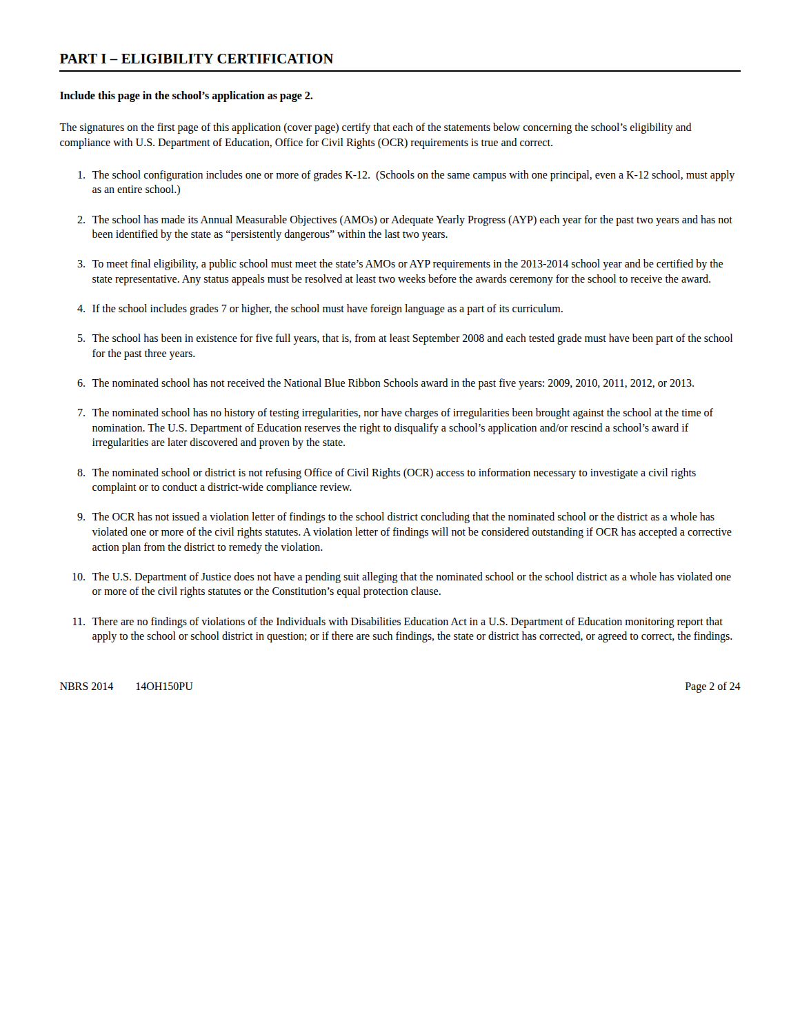PART I – ELIGIBILITY CERTIFICATION
Include this page in the school’s application as page 2.
The signatures on the first page of this application (cover page) certify that each of the statements below concerning the school’s eligibility and compliance with U.S. Department of Education, Office for Civil Rights (OCR) requirements is true and correct.
The school configuration includes one or more of grades K-12. (Schools on the same campus with one principal, even a K-12 school, must apply as an entire school.)
The school has made its Annual Measurable Objectives (AMOs) or Adequate Yearly Progress (AYP) each year for the past two years and has not been identified by the state as “persistently dangerous” within the last two years.
To meet final eligibility, a public school must meet the state’s AMOs or AYP requirements in the 2013-2014 school year and be certified by the state representative. Any status appeals must be resolved at least two weeks before the awards ceremony for the school to receive the award.
If the school includes grades 7 or higher, the school must have foreign language as a part of its curriculum.
The school has been in existence for five full years, that is, from at least September 2008 and each tested grade must have been part of the school for the past three years.
The nominated school has not received the National Blue Ribbon Schools award in the past five years: 2009, 2010, 2011, 2012, or 2013.
The nominated school has no history of testing irregularities, nor have charges of irregularities been brought against the school at the time of nomination. The U.S. Department of Education reserves the right to disqualify a school’s application and/or rescind a school’s award if irregularities are later discovered and proven by the state.
The nominated school or district is not refusing Office of Civil Rights (OCR) access to information necessary to investigate a civil rights complaint or to conduct a district-wide compliance review.
The OCR has not issued a violation letter of findings to the school district concluding that the nominated school or the district as a whole has violated one or more of the civil rights statutes. A violation letter of findings will not be considered outstanding if OCR has accepted a corrective action plan from the district to remedy the violation.
The U.S. Department of Justice does not have a pending suit alleging that the nominated school or the school district as a whole has violated one or more of the civil rights statutes or the Constitution’s equal protection clause.
There are no findings of violations of the Individuals with Disabilities Education Act in a U.S. Department of Education monitoring report that apply to the school or school district in question; or if there are such findings, the state or district has corrected, or agreed to correct, the findings.
NBRS 2014 14OH150PU Page 2 of 24